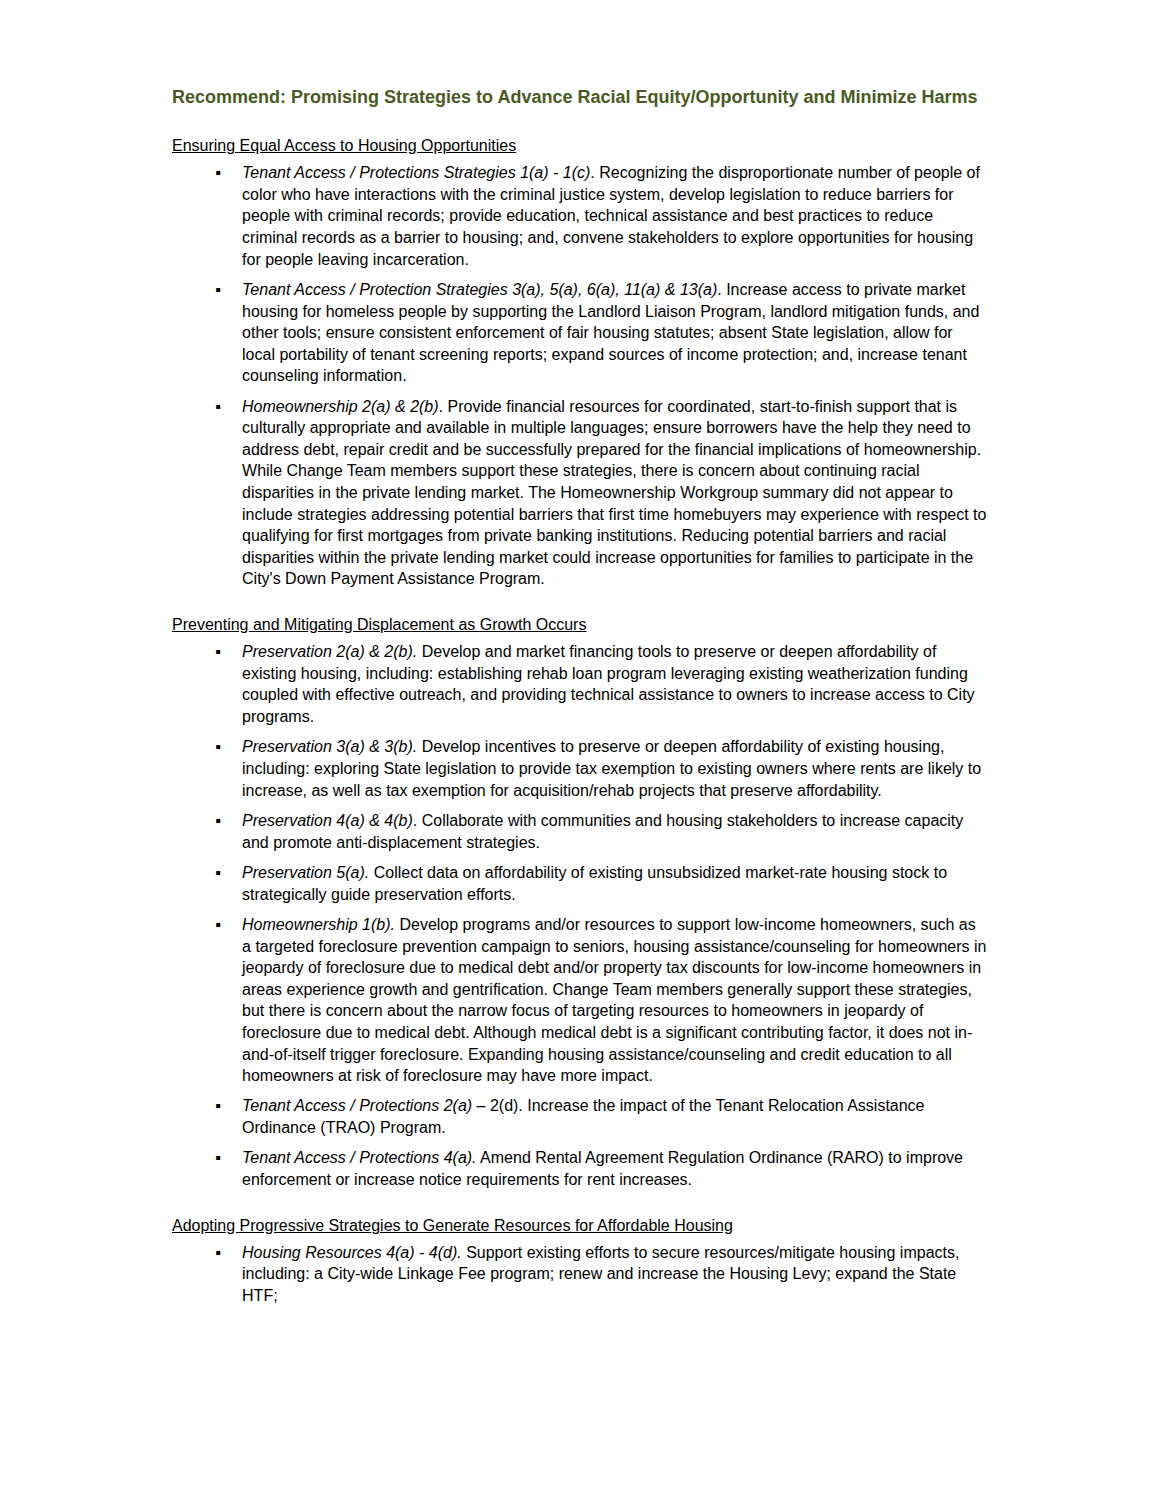Recommend: Promising Strategies to Advance Racial Equity/Opportunity and Minimize Harms
Ensuring Equal Access to Housing Opportunities
Tenant Access / Protections Strategies 1(a) - 1(c). Recognizing the disproportionate number of people of color who have interactions with the criminal justice system, develop legislation to reduce barriers for people with criminal records; provide education, technical assistance and best practices to reduce criminal records as a barrier to housing; and, convene stakeholders to explore opportunities for housing for people leaving incarceration.
Tenant Access / Protection Strategies 3(a), 5(a), 6(a), 11(a) & 13(a). Increase access to private market housing for homeless people by supporting the Landlord Liaison Program, landlord mitigation funds, and other tools; ensure consistent enforcement of fair housing statutes; absent State legislation, allow for local portability of tenant screening reports; expand sources of income protection; and, increase tenant counseling information.
Homeownership 2(a) & 2(b). Provide financial resources for coordinated, start-to-finish support that is culturally appropriate and available in multiple languages; ensure borrowers have the help they need to address debt, repair credit and be successfully prepared for the financial implications of homeownership. While Change Team members support these strategies, there is concern about continuing racial disparities in the private lending market. The Homeownership Workgroup summary did not appear to include strategies addressing potential barriers that first time homebuyers may experience with respect to qualifying for first mortgages from private banking institutions. Reducing potential barriers and racial disparities within the private lending market could increase opportunities for families to participate in the City's Down Payment Assistance Program.
Preventing and Mitigating Displacement as Growth Occurs
Preservation 2(a) & 2(b). Develop and market financing tools to preserve or deepen affordability of existing housing, including: establishing rehab loan program leveraging existing weatherization funding coupled with effective outreach, and providing technical assistance to owners to increase access to City programs.
Preservation 3(a) & 3(b). Develop incentives to preserve or deepen affordability of existing housing, including: exploring State legislation to provide tax exemption to existing owners where rents are likely to increase, as well as tax exemption for acquisition/rehab projects that preserve affordability.
Preservation 4(a) & 4(b). Collaborate with communities and housing stakeholders to increase capacity and promote anti-displacement strategies.
Preservation 5(a). Collect data on affordability of existing unsubsidized market-rate housing stock to strategically guide preservation efforts.
Homeownership 1(b). Develop programs and/or resources to support low-income homeowners, such as a targeted foreclosure prevention campaign to seniors, housing assistance/counseling for homeowners in jeopardy of foreclosure due to medical debt and/or property tax discounts for low-income homeowners in areas experience growth and gentrification. Change Team members generally support these strategies, but there is concern about the narrow focus of targeting resources to homeowners in jeopardy of foreclosure due to medical debt. Although medical debt is a significant contributing factor, it does not in-and-of-itself trigger foreclosure. Expanding housing assistance/counseling and credit education to all homeowners at risk of foreclosure may have more impact.
Tenant Access / Protections 2(a) – 2(d). Increase the impact of the Tenant Relocation Assistance Ordinance (TRAO) Program.
Tenant Access / Protections 4(a). Amend Rental Agreement Regulation Ordinance (RARO) to improve enforcement or increase notice requirements for rent increases.
Adopting Progressive Strategies to Generate Resources for Affordable Housing
Housing Resources 4(a) - 4(d). Support existing efforts to secure resources/mitigate housing impacts, including: a City-wide Linkage Fee program; renew and increase the Housing Levy; expand the State HTF;